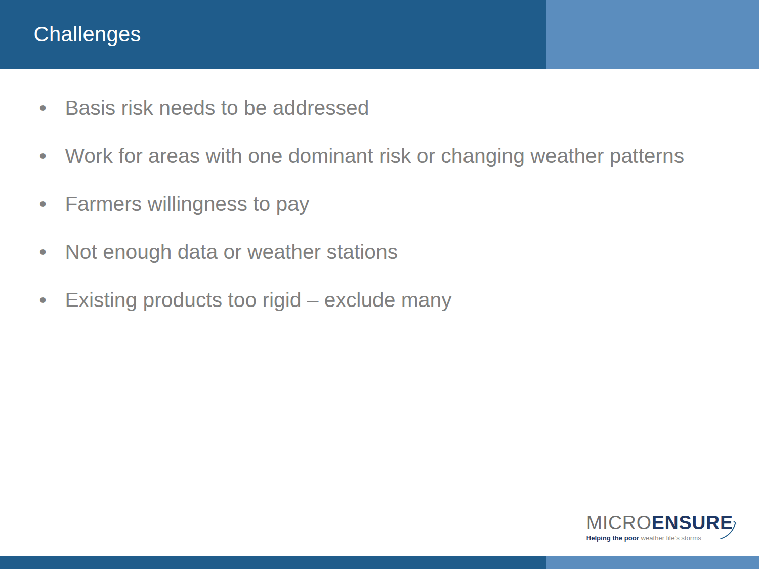Challenges
Basis risk needs to be addressed
Work for areas with one dominant risk or changing weather patterns
Farmers willingness to pay
Not enough data or weather stations
Existing products too rigid – exclude many
MICROENSURE
Helping the poor weather life’s storms